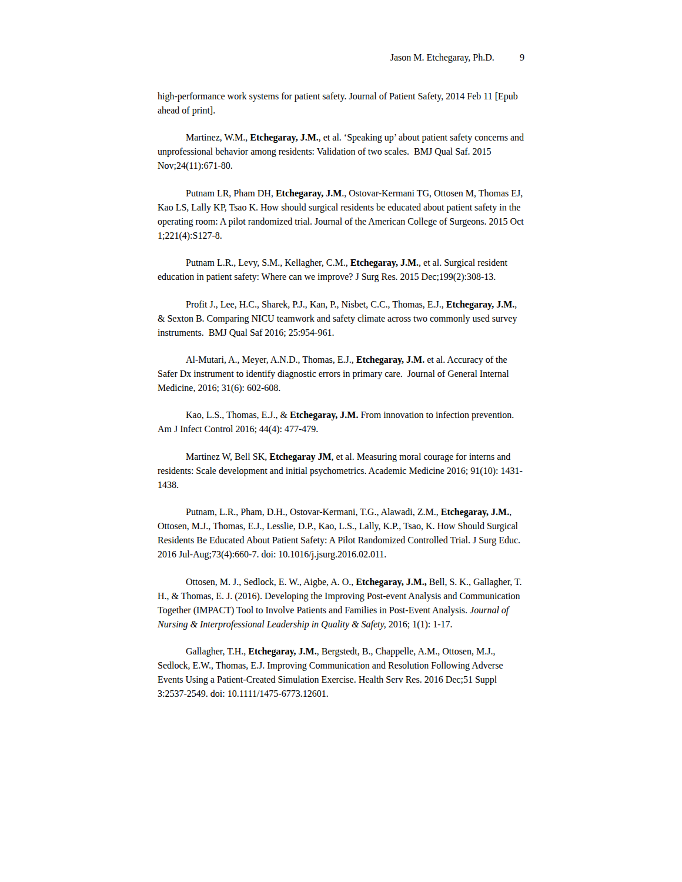Jason M. Etchegaray, Ph.D. 9
high-performance work systems for patient safety. Journal of Patient Safety, 2014 Feb 11 [Epub ahead of print].
Martinez, W.M., Etchegaray, J.M., et al. ‘Speaking up’ about patient safety concerns and unprofessional behavior among residents: Validation of two scales. BMJ Qual Saf. 2015 Nov;24(11):671-80.
Putnam LR, Pham DH, Etchegaray, J.M., Ostovar-Kermani TG, Ottosen M, Thomas EJ, Kao LS, Lally KP, Tsao K. How should surgical residents be educated about patient safety in the operating room: A pilot randomized trial. Journal of the American College of Surgeons. 2015 Oct 1;221(4):S127-8.
Putnam L.R., Levy, S.M., Kellagher, C.M., Etchegaray, J.M., et al. Surgical resident education in patient safety: Where can we improve? J Surg Res. 2015 Dec;199(2):308-13.
Profit J., Lee, H.C., Sharek, P.J., Kan, P., Nisbet, C.C., Thomas, E.J., Etchegaray, J.M., & Sexton B. Comparing NICU teamwork and safety climate across two commonly used survey instruments. BMJ Qual Saf 2016; 25:954-961.
Al-Mutari, A., Meyer, A.N.D., Thomas, E.J., Etchegaray, J.M. et al. Accuracy of the Safer Dx instrument to identify diagnostic errors in primary care. Journal of General Internal Medicine, 2016; 31(6): 602-608.
Kao, L.S., Thomas, E.J., & Etchegaray, J.M. From innovation to infection prevention. Am J Infect Control 2016; 44(4): 477-479.
Martinez W, Bell SK, Etchegaray JM, et al. Measuring moral courage for interns and residents: Scale development and initial psychometrics. Academic Medicine 2016; 91(10): 1431-1438.
Putnam, L.R., Pham, D.H., Ostovar-Kermani, T.G., Alawadi, Z.M., Etchegaray, J.M., Ottosen, M.J., Thomas, E.J., Lesslie, D.P., Kao, L.S., Lally, K.P., Tsao, K. How Should Surgical Residents Be Educated About Patient Safety: A Pilot Randomized Controlled Trial. J Surg Educ. 2016 Jul-Aug;73(4):660-7. doi: 10.1016/j.jsurg.2016.02.011.
Ottosen, M. J., Sedlock, E. W., Aigbe, A. O., Etchegaray, J.M., Bell, S. K., Gallagher, T. H., & Thomas, E. J. (2016). Developing the Improving Post-event Analysis and Communication Together (IMPACT) Tool to Involve Patients and Families in Post-Event Analysis. Journal of Nursing & Interprofessional Leadership in Quality & Safety, 2016; 1(1): 1-17.
Gallagher, T.H., Etchegaray, J.M., Bergstedt, B., Chappelle, A.M., Ottosen, M.J., Sedlock, E.W., Thomas, E.J. Improving Communication and Resolution Following Adverse Events Using a Patient-Created Simulation Exercise. Health Serv Res. 2016 Dec;51 Suppl 3:2537-2549. doi: 10.1111/1475-6773.12601.